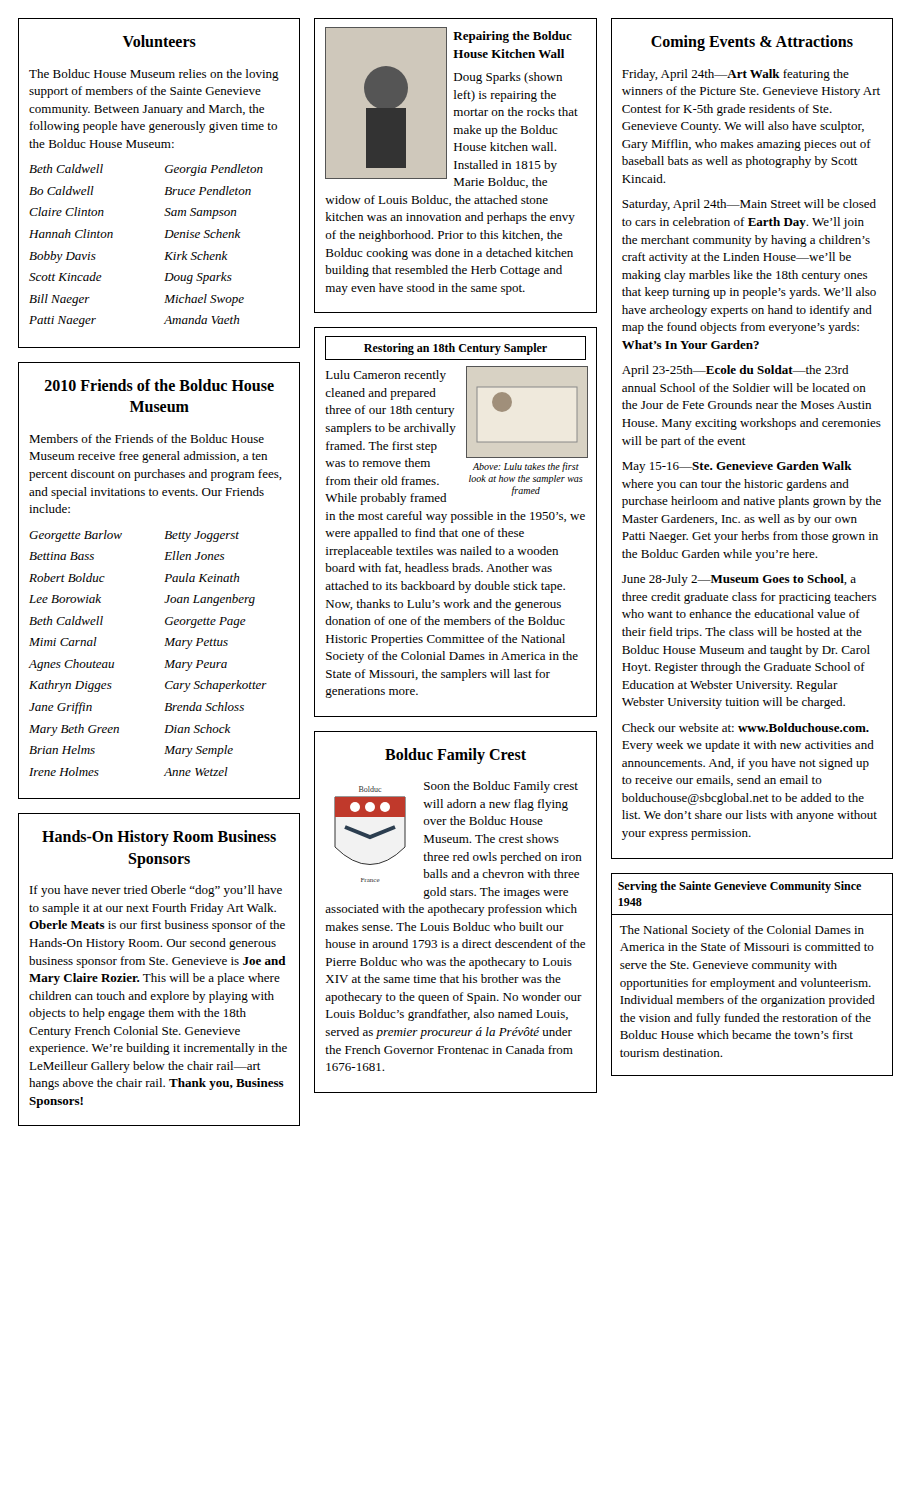Volunteers
The Bolduc House Museum relies on the loving support of members of the Sainte Genevieve community. Between January and March, the following people have generously given time to the Bolduc House Museum:
Beth Caldwell
Bo Caldwell
Claire Clinton
Hannah Clinton
Bobby Davis
Scott Kincade
Bill Naeger
Patti Naeger
Georgia Pendleton
Bruce Pendleton
Sam Sampson
Denise Schenk
Kirk Schenk
Doug Sparks
Michael Swope
Amanda Vaeth
2010 Friends of the Bolduc House Museum
Members of the Friends of the Bolduc House Museum receive free general admission, a ten percent discount on purchases and program fees, and special invitations to events. Our Friends include:
Georgette Barlow
Bettina Bass
Robert Bolduc
Lee Borowiak
Beth Caldwell
Mimi Carnal
Agnes Chouteau
Kathryn Digges
Jane Griffin
Mary Beth Green
Brian Helms
Irene Holmes
Betty Joggerst
Ellen Jones
Paula Keinath
Joan Langenberg
Georgette Page
Mary Pettus
Mary Peura
Cary Schaperkotter
Brenda Schloss
Dian Schock
Mary Semple
Anne Wetzel
Hands-On History Room Business Sponsors
If you have never tried Oberle “dog” you’ll have to sample it at our next Fourth Friday Art Walk. Oberle Meats is our first business sponsor of the Hands-On History Room. Our second generous business sponsor from Ste. Genevieve is Joe and Mary Claire Rozier. This will be a place where children can touch and explore by playing with objects to help engage them with the 18th Century French Colonial Ste. Genevieve experience. We’re building it incrementally in the LeMeilleur Gallery below the chair rail—art hangs above the chair rail. Thank you, Business Sponsors!
Repairing the Bolduc House Kitchen Wall
Doug Sparks (shown left) is repairing the mortar on the rocks that make up the Bolduc House kitchen wall. Installed in 1815 by Marie Bolduc, the widow of Louis Bolduc, the attached stone kitchen was an innovation and perhaps the envy of the neighborhood. Prior to this kitchen, the Bolduc cooking was done in a detached kitchen building that resembled the Herb Cottage and may even have stood in the same spot.
Restoring an 18th Century Sampler
Above: Lulu takes the first look at how the sampler was framed
Lulu Cameron recently cleaned and prepared three of our 18th century samplers to be archivally framed. The first step was to remove them from their old frames. While probably framed in the most careful way possible in the 1950’s, we were appalled to find that one of these irreplaceable textiles was nailed to a wooden board with fat, headless brads. Another was attached to its backboard by double stick tape. Now, thanks to Lulu’s work and the generous donation of one of the members of the Bolduc Historic Properties Committee of the National Society of the Colonial Dames in America in the State of Missouri, the samplers will last for generations more.
Bolduc Family Crest
Soon the Bolduc Family crest will adorn a new flag flying over the Bolduc House Museum. The crest shows three red owls perched on iron balls and a chevron with three gold stars. The images were associated with the apothecary profession which makes sense. The Louis Bolduc who built our house in around 1793 is a direct descendent of the Pierre Bolduc who was the apothecary to Louis XIV at the same time that his brother was the apothecary to the queen of Spain. No wonder our Louis Bolduc’s grandfather, also named Louis, served as premier procureur á la Prévôté under the French Governor Frontenac in Canada from 1676-1681.
Coming Events & Attractions
Friday, April 24th—Art Walk featuring the winners of the Picture Ste. Genevieve History Art Contest for K-5th grade residents of Ste. Genevieve County. We will also have sculptor, Gary Mifflin, who makes amazing pieces out of baseball bats as well as photography by Scott Kincaid.
Saturday, April 24th—Main Street will be closed to cars in celebration of Earth Day. We’ll join the merchant community by having a children’s craft activity at the Linden House—we’ll be making clay marbles like the 18th century ones that keep turning up in people’s yards. We’ll also have archeology experts on hand to identify and map the found objects from everyone’s yards: What’s In Your Garden?
April 23-25th—Ecole du Soldat—the 23rd annual School of the Soldier will be located on the Jour de Fete Grounds near the Moses Austin House. Many exciting workshops and ceremonies will be part of the event
May 15-16—Ste. Genevieve Garden Walk where you can tour the historic gardens and purchase heirloom and native plants grown by the Master Gardeners, Inc. as well as by our own Patti Naeger. Get your herbs from those grown in the Bolduc Garden while you’re here.
June 28-July 2—Museum Goes to School, a three credit graduate class for practicing teachers who want to enhance the educational value of their field trips. The class will be hosted at the Bolduc House Museum and taught by Dr. Carol Hoyt. Register through the Graduate School of Education at Webster University. Regular Webster University tuition will be charged.
Check our website at: www.Bolduchouse.com. Every week we update it with new activities and announcements. And, if you have not signed up to receive our emails, send an email to bolduchouse@sbcglobal.net to be added to the list. We don’t share our lists with anyone without your express permission.
Serving the Sainte Genevieve Community Since 1948
The National Society of the Colonial Dames in America in the State of Missouri is committed to serve the Ste. Genevieve community with opportunities for employment and volunteerism. Individual members of the organization provided the vision and fully funded the restoration of the Bolduc House which became the town’s first tourism destination.